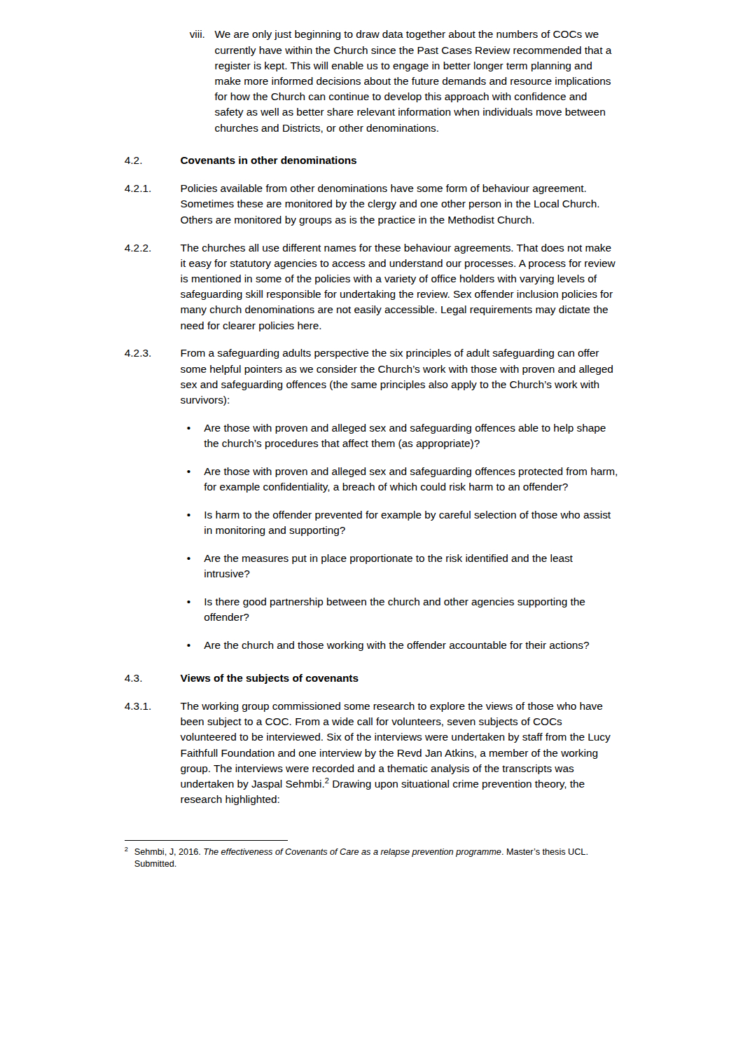viii.
We are only just beginning to draw data together about the numbers of COCs we currently have within the Church since the Past Cases Review recommended that a register is kept. This will enable us to engage in better longer term planning and make more informed decisions about the future demands and resource implications for how the Church can continue to develop this approach with confidence and safety as well as better share relevant information when individuals move between churches and Districts, or other denominations.
4.2.
Covenants in other denominations
4.2.1.
Policies available from other denominations have some form of behaviour agreement. Sometimes these are monitored by the clergy and one other person in the Local Church. Others are monitored by groups as is the practice in the Methodist Church.
4.2.2.
The churches all use different names for these behaviour agreements. That does not make it easy for statutory agencies to access and understand our processes. A process for review is mentioned in some of the policies with a variety of office holders with varying levels of safeguarding skill responsible for undertaking the review. Sex offender inclusion policies for many church denominations are not easily accessible. Legal requirements may dictate the need for clearer policies here.
4.2.3.
From a safeguarding adults perspective the six principles of adult safeguarding can offer some helpful pointers as we consider the Church’s work with those with proven and alleged sex and safeguarding offences (the same principles also apply to the Church’s work with survivors):
•Are those with proven and alleged sex and safeguarding offences able to help shape the church’s procedures that affect them (as appropriate)?
•Are those with proven and alleged sex and safeguarding offences protected from harm, for example confidentiality, a breach of which could risk harm to an offender?
•Is harm to the offender prevented for example by careful selection of those who assist in monitoring and supporting?
•Are the measures put in place proportionate to the risk identified and the least intrusive?
•Is there good partnership between the church and other agencies supporting the offender?
•Are the church and those working with the offender accountable for their actions?
4.3.
Views of the subjects of covenants
4.3.1.
The working group commissioned some research to explore the views of those who have been subject to a COC. From a wide call for volunteers, seven subjects of COCs volunteered to be interviewed. Six of the interviews were undertaken by staff from the Lucy Faithfull Foundation and one interview by the Revd Jan Atkins, a member of the working group. The interviews were recorded and a thematic analysis of the transcripts was undertaken by Jaspal Sehmbi.2 Drawing upon situational crime prevention theory, the research highlighted:
2 Sehmbi, J, 2016. The effectiveness of Covenants of Care as a relapse prevention programme. Master’s thesis UCL. Submitted.